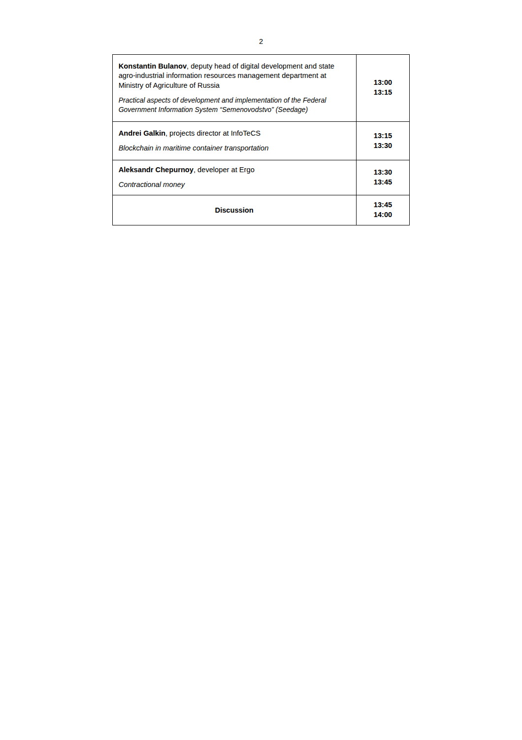2
| Konstantin Bulanov , deputy head of digital development and state agro-industrial information resources management department at Ministry of Agriculture of Russia Practical aspects of development and implementation of the Federal Government Information System “Semenovodstvo” (Seedage) | 13:00 13:15 |
| Andrei Galkin , projects director at InfoTeCS Blockchain in maritime container transportation | 13:15 13:30 |
| Aleksandr Chepurnoy , developer at Ergo Contractional money | 13:30 13:45 |
| Discussion | 13:45 14:00 |